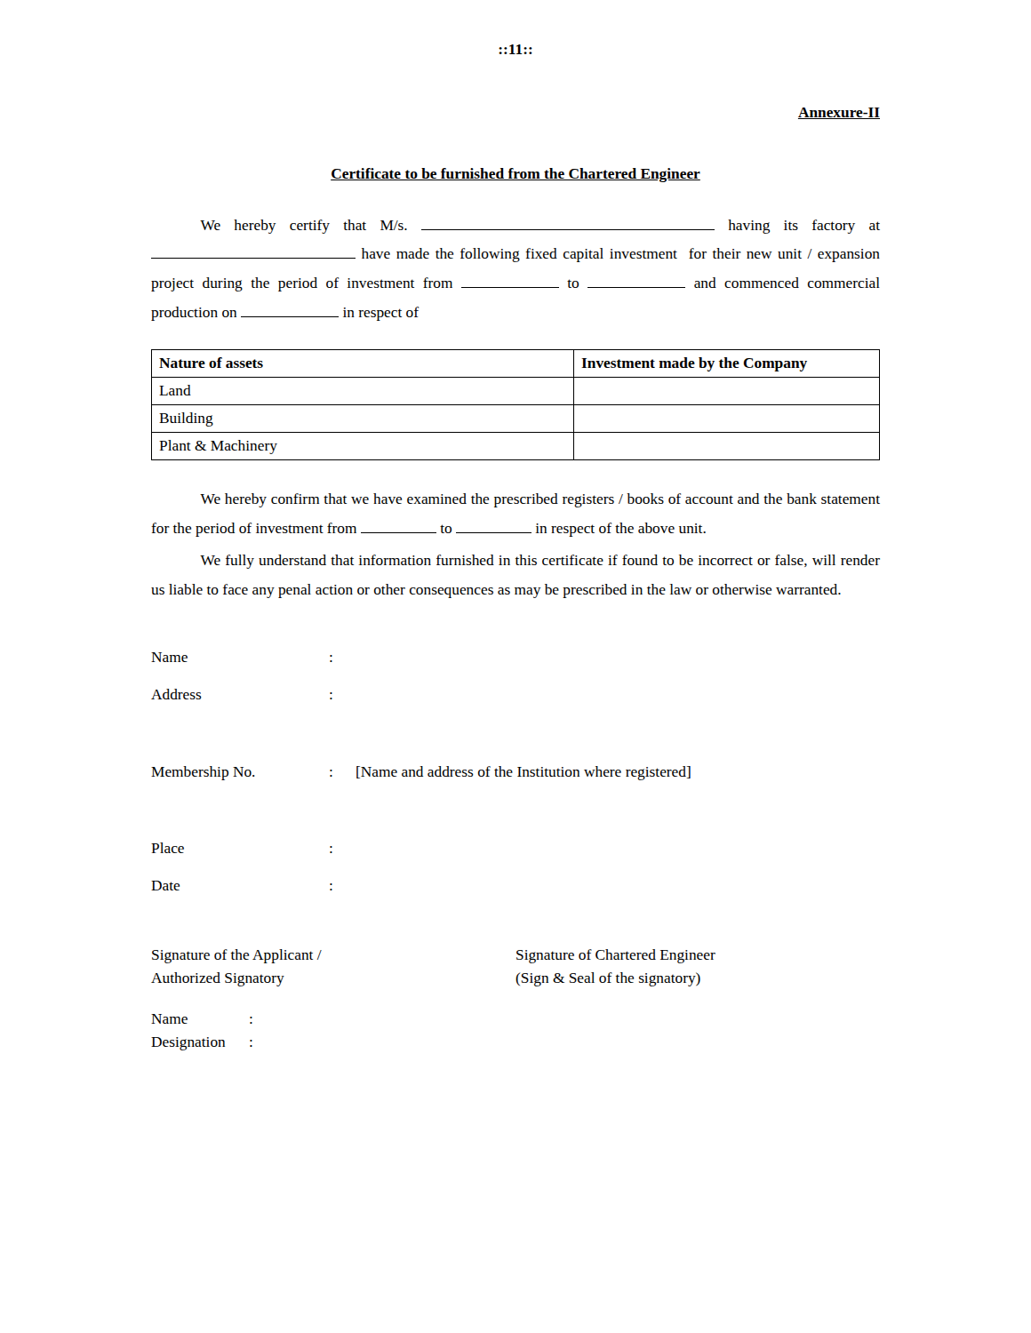::11::
Annexure-II
Certificate to be furnished from the Chartered Engineer
We hereby certify that M/s. having its factory at have made the following fixed capital investment for their new unit / expansion project during the period of investment from to and commenced commercial production on in respect of
| Nature of assets | Investment made by the Company |
| --- | --- |
| Land | |
| Building | |
| Plant & Machinery | |
We hereby confirm that we have examined the prescribed registers / books of account and the bank statement for the period of investment from to in respect of the above unit.
We fully understand that information furnished in this certificate if found to be incorrect or false, will render us liable to face any penal action or other consequences as may be prescribed in the law or otherwise warranted.
| Name | : | |
| Address | : | |
| Membership No. | : | [Name and address of the Institution where registered] |
| Place | : | |
| Date | : | |
| Signature of the Applicant / Authorized Signatory Name : Designation : | Signature of Chartered Engineer (Sign & Seal of the signatory) |